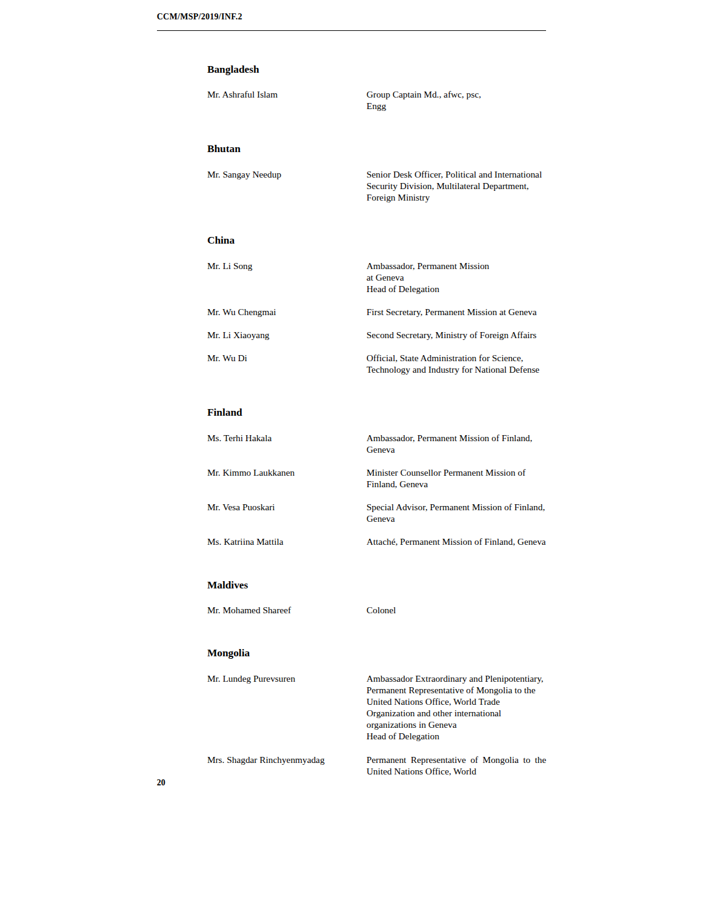CCM/MSP/2019/INF.2
Bangladesh
| Mr. Ashraful Islam | Group Captain Md., afwc, psc, Engg |
Bhutan
| Mr. Sangay Needup | Senior Desk Officer, Political and International Security Division, Multilateral Department, Foreign Ministry |
China
| Mr. Li Song | Ambassador, Permanent Mission at Geneva Head of Delegation |
| Mr. Wu Chengmai | First Secretary, Permanent Mission at Geneva |
| Mr. Li Xiaoyang | Second Secretary, Ministry of Foreign Affairs |
| Mr. Wu Di | Official, State Administration for Science, Technology and Industry for National Defense |
Finland
| Ms. Terhi Hakala | Ambassador, Permanent Mission of Finland, Geneva |
| Mr. Kimmo Laukkanen | Minister Counsellor Permanent Mission of Finland, Geneva |
| Mr. Vesa Puoskari | Special Advisor, Permanent Mission of Finland, Geneva |
| Ms. Katriina Mattila | Attaché, Permanent Mission of Finland, Geneva |
Maldives
| Mr. Mohamed Shareef | Colonel |
Mongolia
| Mr. Lundeg Purevsuren | Ambassador Extraordinary and Plenipotentiary, Permanent Representative of Mongolia to the United Nations Office, World Trade Organization and other international organizations in Geneva Head of Delegation |
| Mrs. Shagdar Rinchyenmyadag | Permanent Representative of Mongolia to the United Nations Office, World |
20